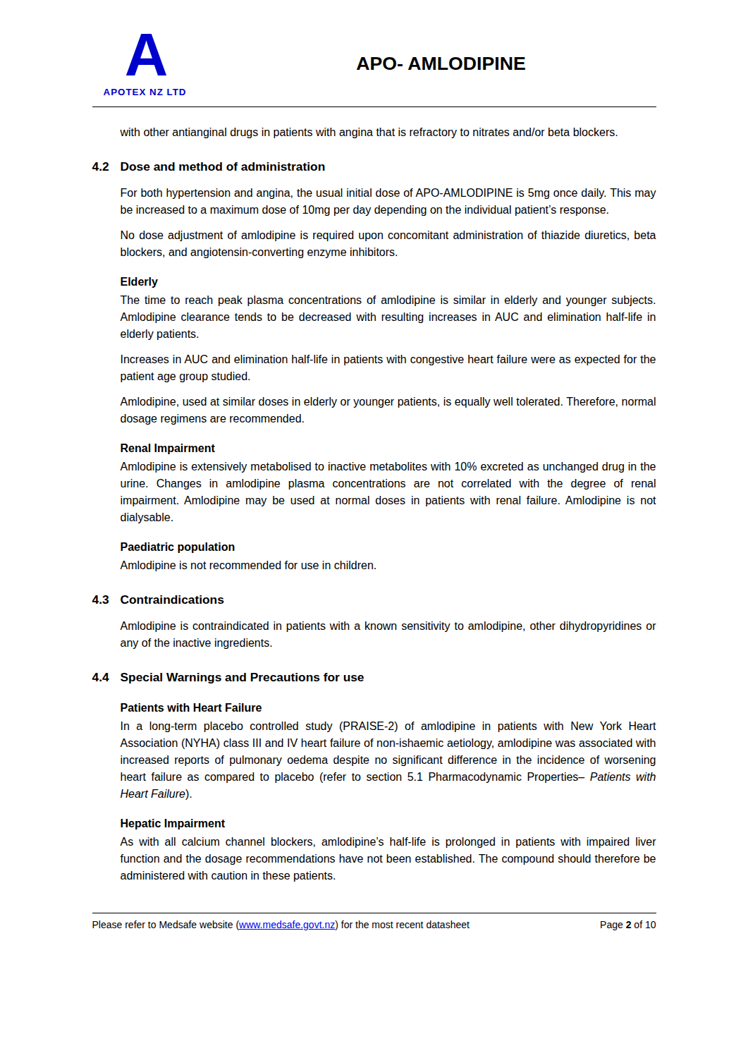A
APOTEX NZ LTD
APO- AMLODIPINE
with other antianginal drugs in patients with angina that is refractory to nitrates and/or beta blockers.
4.2 Dose and method of administration
For both hypertension and angina, the usual initial dose of APO-AMLODIPINE is 5mg once daily. This may be increased to a maximum dose of 10mg per day depending on the individual patient’s response.
No dose adjustment of amlodipine is required upon concomitant administration of thiazide diuretics, beta blockers, and angiotensin-converting enzyme inhibitors.
Elderly
The time to reach peak plasma concentrations of amlodipine is similar in elderly and younger subjects. Amlodipine clearance tends to be decreased with resulting increases in AUC and elimination half-life in elderly patients.
Increases in AUC and elimination half-life in patients with congestive heart failure were as expected for the patient age group studied.
Amlodipine, used at similar doses in elderly or younger patients, is equally well tolerated. Therefore, normal dosage regimens are recommended.
Renal Impairment
Amlodipine is extensively metabolised to inactive metabolites with 10% excreted as unchanged drug in the urine. Changes in amlodipine plasma concentrations are not correlated with the degree of renal impairment. Amlodipine may be used at normal doses in patients with renal failure. Amlodipine is not dialysable.
Paediatric population
Amlodipine is not recommended for use in children.
4.3 Contraindications
Amlodipine is contraindicated in patients with a known sensitivity to amlodipine, other dihydropyridines or any of the inactive ingredients.
4.4 Special Warnings and Precautions for use
Patients with Heart Failure
In a long-term placebo controlled study (PRAISE-2) of amlodipine in patients with New York Heart Association (NYHA) class III and IV heart failure of non-ishaemic aetiology, amlodipine was associated with increased reports of pulmonary oedema despite no significant difference in the incidence of worsening heart failure as compared to placebo (refer to section 5.1 Pharmacodynamic Properties– Patients with Heart Failure).
Hepatic Impairment
As with all calcium channel blockers, amlodipine’s half-life is prolonged in patients with impaired liver function and the dosage recommendations have not been established. The compound should therefore be administered with caution in these patients.
Please refer to Medsafe website (www.medsafe.govt.nz) for the most recent datasheet
Page 2 of 10